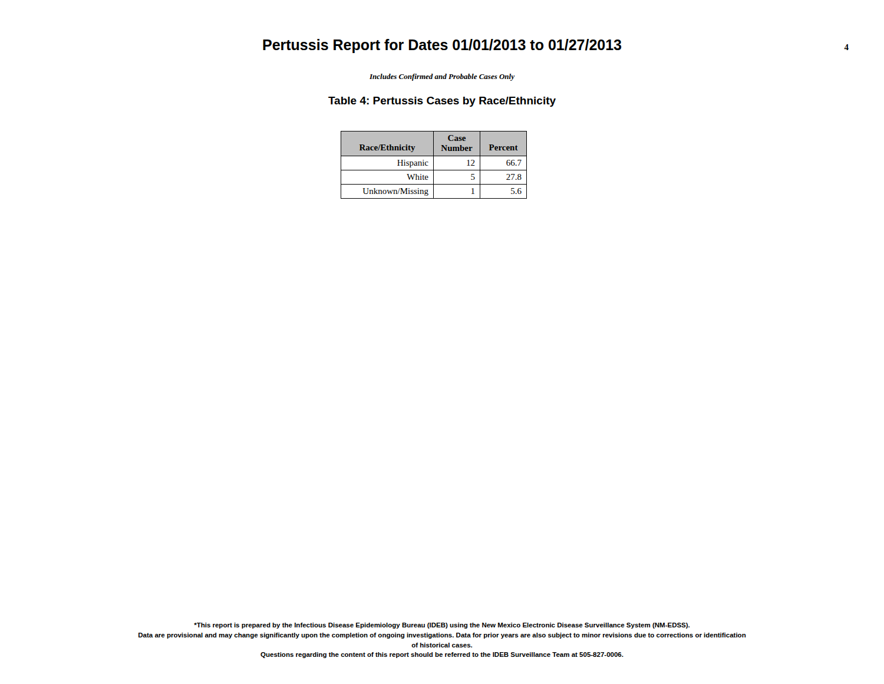4
Pertussis Report for Dates 01/01/2013 to 01/27/2013
Includes Confirmed and Probable Cases Only
Table 4: Pertussis Cases by Race/Ethnicity
| Race/Ethnicity | Case Number | Percent |
| --- | --- | --- |
| Hispanic | 12 | 66.7 |
| White | 5 | 27.8 |
| Unknown/Missing | 1 | 5.6 |
*This report is prepared by the Infectious Disease Epidemiology Bureau (IDEB) using the New Mexico Electronic Disease Surveillance System (NM-EDSS).
Data are provisional and may change significantly upon the completion of ongoing investigations. Data for prior years are also subject to minor revisions due to corrections or identification
of historical cases.
Questions regarding the content of this report should be referred to the IDEB Surveillance Team at 505-827-0006.